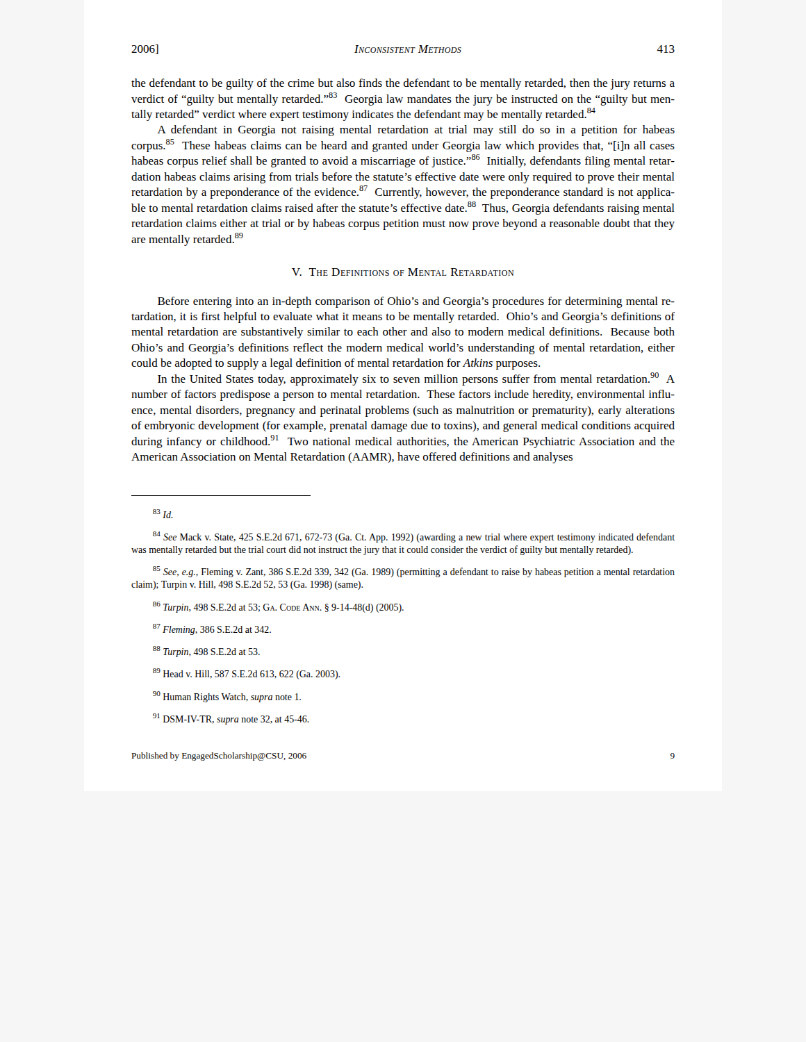2006] Inconsistent Methods 413
the defendant to be guilty of the crime but also finds the defendant to be mentally retarded, then the jury returns a verdict of “guilty but mentally retarded.”83 Georgia law mandates the jury be instructed on the “guilty but mentally retarded” verdict where expert testimony indicates the defendant may be mentally retarded.84
A defendant in Georgia not raising mental retardation at trial may still do so in a petition for habeas corpus.85 These habeas claims can be heard and granted under Georgia law which provides that, “[i]n all cases habeas corpus relief shall be granted to avoid a miscarriage of justice.”86 Initially, defendants filing mental retardation habeas claims arising from trials before the statute’s effective date were only required to prove their mental retardation by a preponderance of the evidence.87 Currently, however, the preponderance standard is not applicable to mental retardation claims raised after the statute’s effective date.88 Thus, Georgia defendants raising mental retardation claims either at trial or by habeas corpus petition must now prove beyond a reasonable doubt that they are mentally retarded.89
V. The Definitions of Mental Retardation
Before entering into an in-depth comparison of Ohio’s and Georgia’s procedures for determining mental retardation, it is first helpful to evaluate what it means to be mentally retarded. Ohio’s and Georgia’s definitions of mental retardation are substantively similar to each other and also to modern medical definitions. Because both Ohio’s and Georgia’s definitions reflect the modern medical world’s understanding of mental retardation, either could be adopted to supply a legal definition of mental retardation for Atkins purposes.
In the United States today, approximately six to seven million persons suffer from mental retardation.90 A number of factors predispose a person to mental retardation. These factors include heredity, environmental influence, mental disorders, pregnancy and perinatal problems (such as malnutrition or prematurity), early alterations of embryonic development (for example, prenatal damage due to toxins), and general medical conditions acquired during infancy or childhood.91 Two national medical authorities, the American Psychiatric Association and the American Association on Mental Retardation (AAMR), have offered definitions and analyses
83 Id.
84 See Mack v. State, 425 S.E.2d 671, 672-73 (Ga. Ct. App. 1992) (awarding a new trial where expert testimony indicated defendant was mentally retarded but the trial court did not instruct the jury that it could consider the verdict of guilty but mentally retarded).
85 See, e.g., Fleming v. Zant, 386 S.E.2d 339, 342 (Ga. 1989) (permitting a defendant to raise by habeas petition a mental retardation claim); Turpin v. Hill, 498 S.E.2d 52, 53 (Ga. 1998) (same).
86 Turpin, 498 S.E.2d at 53; Ga. Code Ann. § 9-14-48(d) (2005).
87 Fleming, 386 S.E.2d at 342.
88 Turpin, 498 S.E.2d at 53.
89 Head v. Hill, 587 S.E.2d 613, 622 (Ga. 2003).
90 Human Rights Watch, supra note 1.
91 DSM-IV-TR, supra note 32, at 45-46.
Published by EngagedScholarship@CSU, 2006 9